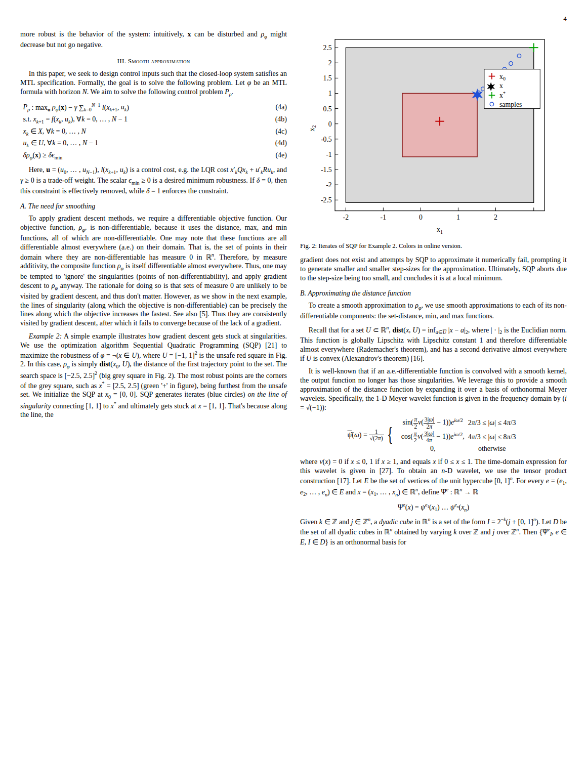4
more robust is the behavior of the system: intuitively, x can be disturbed and ρφ might decrease but not go negative.
III. Smooth approximation
In this paper, we seek to design control inputs such that the closed-loop system satisfies an MTL specification. Formally, the goal is to solve the following problem. Let φ be an MTL formula with horizon N. We aim to solve the following control problem Pρ.
Pρ : maxu ρφ(x) − γ ∑k=0N−1 l(xk+1, uk)
(4a)
s.t. xk+1 = f(xk, uk), ∀k = 0, … , N − 1
(4b)
xk ∈ X, ∀k = 0, … , N
(4c)
uk ∈ U, ∀k = 0, … , N − 1
(4d)
δρφ(x) ≥ δϵmin
(4e)
Here, u = (u0, … , uN−1), l(xk+1, uk) is a control cost, e.g. the LQR cost x′kQxk + u′kRuk, and γ ≥ 0 is a trade-off weight. The scalar ϵmin ≥ 0 is a desired minimum robustness. If δ = 0, then this constraint is effectively removed, while δ = 1 enforces the constraint.
A. The need for smoothing
To apply gradient descent methods, we require a differentiable objective function. Our objective function, ρφ, is non-differentiable, because it uses the distance, max, and min functions, all of which are non-differentiable. One may note that these functions are all differentiable almost everywhere (a.e.) on their domain. That is, the set of points in their domain where they are non-differentiable has measure 0 in ℝn. Therefore, by measure additivity, the composite function ρφ is itself differentiable almost everywhere. Thus, one may be tempted to 'ignore' the singularities (points of non-differentiability), and apply gradient descent to ρφ anyway. The rationale for doing so is that sets of measure 0 are unlikely to be visited by gradient descent, and thus don't matter. However, as we show in the next example, the lines of singularity (along which the objective is non-differentiable) can be precisely the lines along which the objective increases the fastest. See also [5]. Thus they are consistently visited by gradient descent, after which it fails to converge because of the lack of a gradient.
Example 2: A simple example illustrates how gradient descent gets stuck at singularities. We use the optimization algorithm Sequential Quadratic Programming (SQP) [21] to maximize the robustness of φ = ¬(x ∈ U), where U = [−1, 1]2 is the unsafe red square in Fig. 2. In this case, ρφ is simply dist(x0, U), the distance of the first trajectory point to the set. The search space is [−2.5, 2.5]2 (big grey square in Fig. 2). The most robust points are the corners of the grey square, such as x* = [2.5, 2.5] (green '+' in figure), being furthest from the unsafe set. We initialize the SQP at x0 = [0, 0]. SQP generates iterates (blue circles) on the line of singularity connecting [1, 1] to x* and ultimately gets stuck at x = [1, 1]. That's because along the line, the
2.5 2 1.5 1 0.5 0 -0.5 -1 -1.5 -2 -2.5 -2 -1 0 1 2 x1 x2 x0 x x* samples
Fig. 2: Iterates of SQP for Example 2. Colors in online version.
gradient does not exist and attempts by SQP to approximate it numerically fail, prompting it to generate smaller and smaller step-sizes for the approximation. Ultimately, SQP aborts due to the step-size being too small, and concludes it is at a local minimum.
B. Approximating the distance function
To create a smooth approximation to ρφ, we use smooth approximations to each of its non-differentiable components: the set-distance, min, and max functions.
Recall that for a set U ⊂ ℝn, dist(x, U) = infa∈U |x − a|2, where | · |2 is the Euclidian norm. This function is globally Lipschitz with Lipschitz constant 1 and therefore differentiable almost everywhere (Rademacher's theorem), and has a second derivative almost everywhere if U is convex (Alexandrov's theorem) [16].
It is well-known that if an a.e.-differentiable function is convolved with a smooth kernel, the output function no longer has those singularities. We leverage this to provide a smooth approximation of the distance function by expanding it over a basis of orthonormal Meyer wavelets. Specifically, the 1-D Meyer wavelet function is given in the frequency domain by (i = √(−1)):
ψ̂(ω) = 1√(2π) {
| sin( π 2 ν ( 3/ ω / 2 π − 1)) e iω /2 | 2 π /3 ≤ / ω / ≤ 4 π /3 |
| cos( π 2 ν ( 3/ ω / 4 π − 1)) e iω /2 , | 4 π /3 ≤ / ω / ≤ 8 π /3 |
| 0, | otherwise |
where ν(x) = 0 if x ≤ 0, 1 if x ≥ 1, and equals x if 0 ≤ x ≤ 1. The time-domain expression for this wavelet is given in [27]. To obtain an n-D wavelet, we use the tensor product construction [17]. Let E be the set of vertices of the unit hypercube [0, 1]n. For every e = (e1, e2, … , en) ∈ E and x = (x1, … , xn) ∈ ℝn, define Ψe : ℝn → ℝ
Ψe(x) = ψe1(x1) … ψen(xn)
Given k ∈ ℤ and j ∈ ℤn, a dyadic cube in ℝn is a set of the form I = 2−k(j + [0, 1]n). Let D be the set of all dyadic cubes in ℝn obtained by varying k over ℤ and j over ℤn. Then {ΨeI, e ∈ E, I ∈ D} is an orthonormal basis for